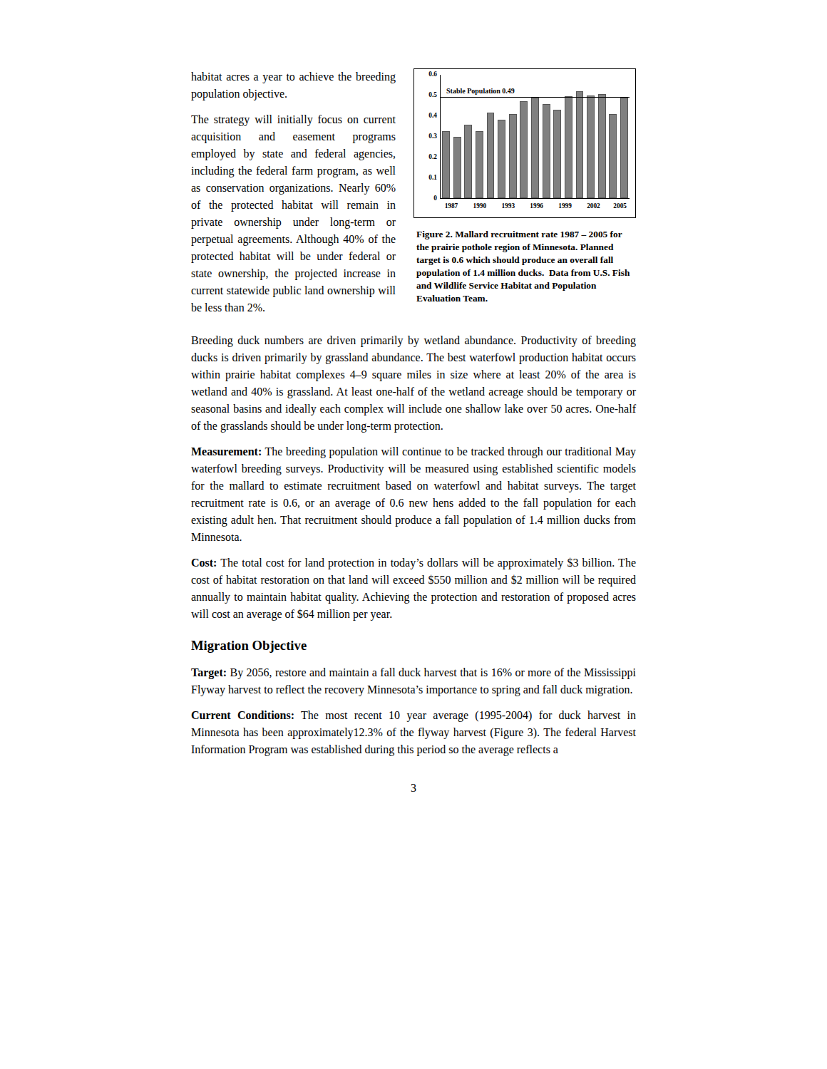0.6
0.5
0.4
0.3
0.2
0.1
0
Stable Population 0.49
1987
1990
1993
1996
1999
2002
2005
Figure 2. Mallard recruitment rate 1987 – 2005 for the prairie pothole region of Minnesota. Planned target is 0.6 which should produce an overall fall population of 1.4 million ducks. Data from U.S. Fish and Wildlife Service Habitat and Population Evaluation Team.
habitat acres a year to achieve the breeding population objective.
The strategy will initially focus on current acquisition and easement programs employed by state and federal agencies, including the federal farm program, as well as conservation organizations. Nearly 60% of the protected habitat will remain in private ownership under long-term or perpetual agreements. Although 40% of the protected habitat will be under federal or state ownership, the projected increase in current statewide public land ownership will be less than 2%.
Breeding duck numbers are driven primarily by wetland abundance. Productivity of breeding ducks is driven primarily by grassland abundance. The best waterfowl production habitat occurs within prairie habitat complexes 4–9 square miles in size where at least 20% of the area is wetland and 40% is grassland. At least one-half of the wetland acreage should be temporary or seasonal basins and ideally each complex will include one shallow lake over 50 acres. One-half of the grasslands should be under long-term protection.
Measurement: The breeding population will continue to be tracked through our traditional May waterfowl breeding surveys. Productivity will be measured using established scientific models for the mallard to estimate recruitment based on waterfowl and habitat surveys. The target recruitment rate is 0.6, or an average of 0.6 new hens added to the fall population for each existing adult hen. That recruitment should produce a fall population of 1.4 million ducks from Minnesota.
Cost: The total cost for land protection in today’s dollars will be approximately $3 billion. The cost of habitat restoration on that land will exceed $550 million and $2 million will be required annually to maintain habitat quality. Achieving the protection and restoration of proposed acres will cost an average of $64 million per year.
Migration Objective
Target: By 2056, restore and maintain a fall duck harvest that is 16% or more of the Mississippi Flyway harvest to reflect the recovery Minnesota’s importance to spring and fall duck migration.
Current Conditions: The most recent 10 year average (1995-2004) for duck harvest in Minnesota has been approximately12.3% of the flyway harvest (Figure 3). The federal Harvest Information Program was established during this period so the average reflects a
3